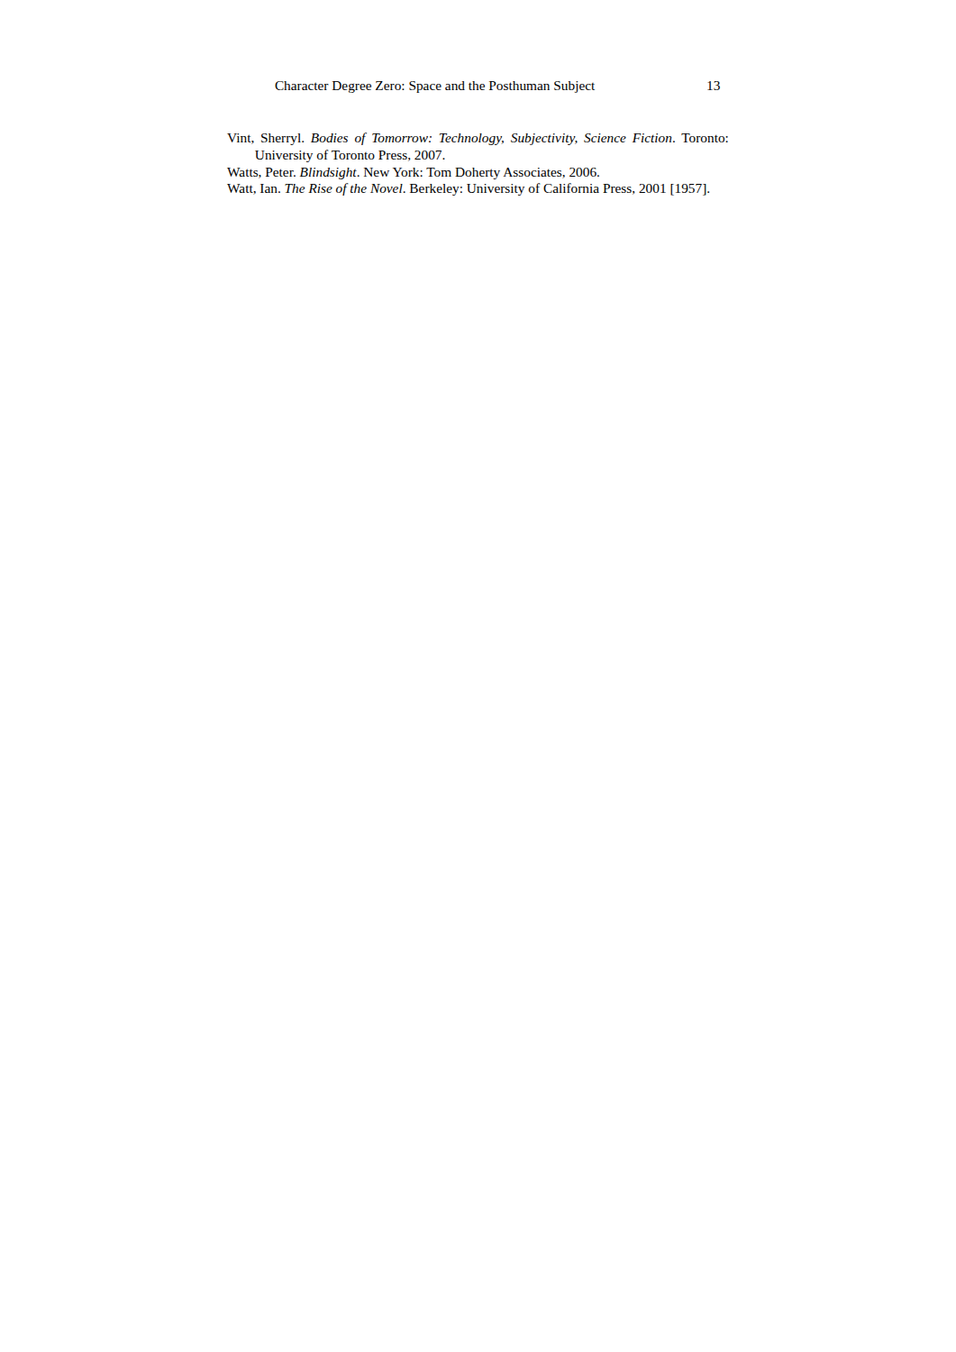Character Degree Zero: Space and the Posthuman Subject 13
Vint, Sherryl. Bodies of Tomorrow: Technology, Subjectivity, Science Fiction. Toronto: University of Toronto Press, 2007.
Watts, Peter. Blindsight. New York: Tom Doherty Associates, 2006.
Watt, Ian. The Rise of the Novel. Berkeley: University of California Press, 2001 [1957].